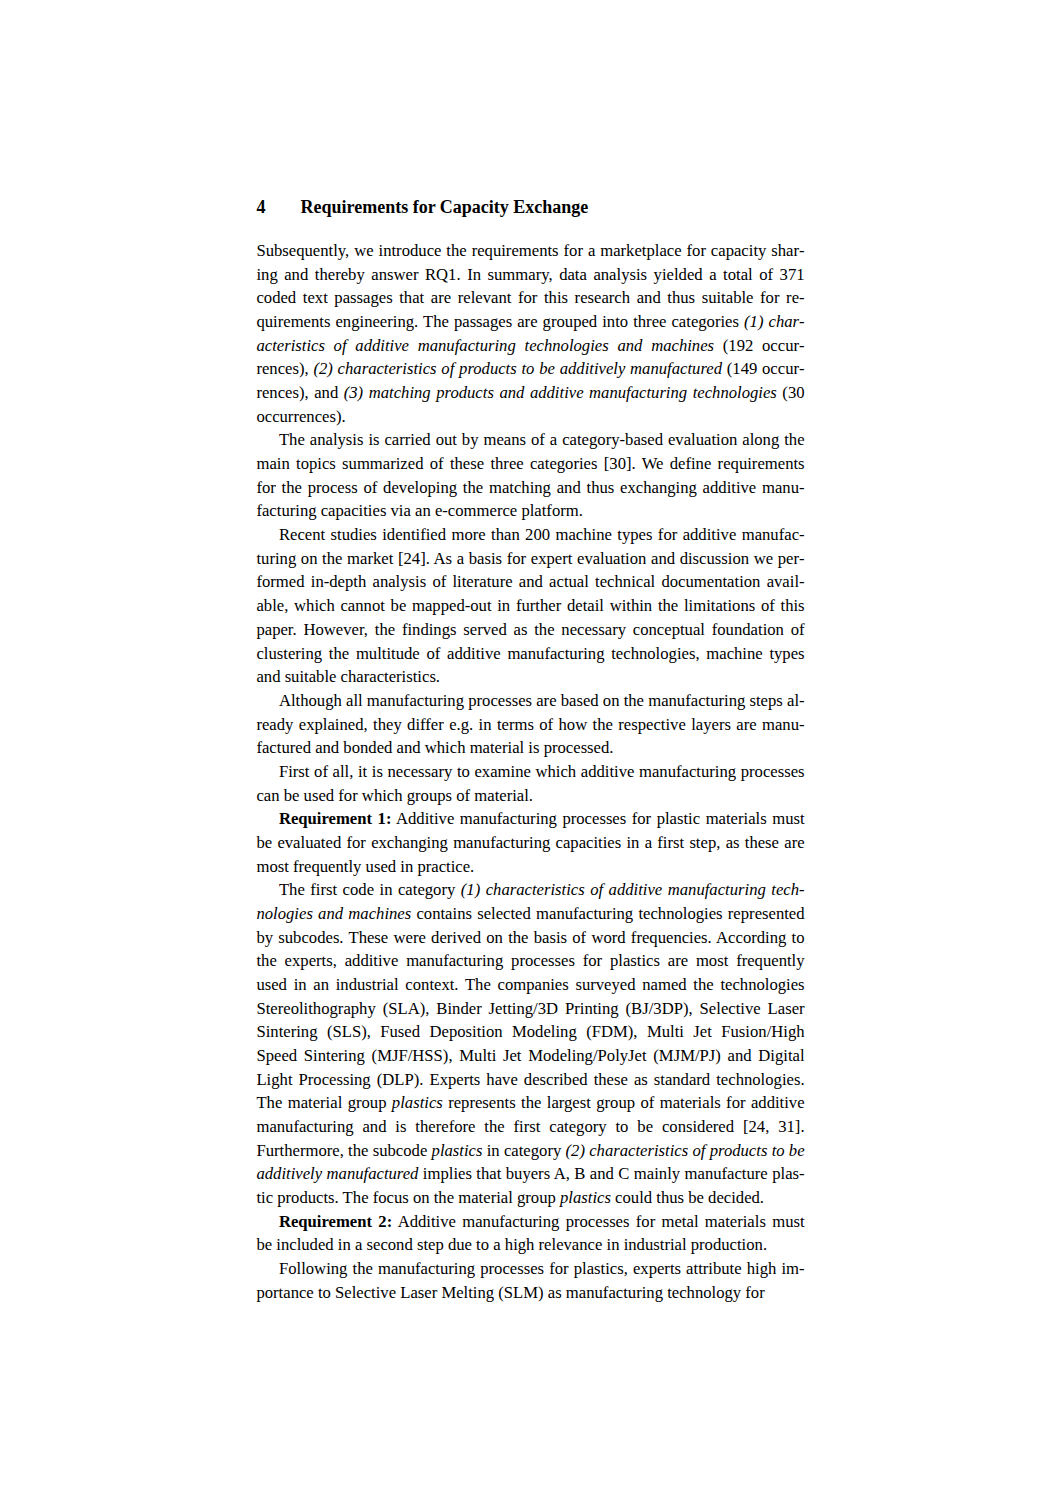4 Requirements for Capacity Exchange
Subsequently, we introduce the requirements for a marketplace for capacity sharing and thereby answer RQ1. In summary, data analysis yielded a total of 371 coded text passages that are relevant for this research and thus suitable for requirements engineering. The passages are grouped into three categories (1) characteristics of additive manufacturing technologies and machines (192 occurrences), (2) characteristics of products to be additively manufactured (149 occurrences), and (3) matching products and additive manufacturing technologies (30 occurrences).
The analysis is carried out by means of a category-based evaluation along the main topics summarized of these three categories [30]. We define requirements for the process of developing the matching and thus exchanging additive manufacturing capacities via an e-commerce platform.
Recent studies identified more than 200 machine types for additive manufacturing on the market [24]. As a basis for expert evaluation and discussion we performed in-depth analysis of literature and actual technical documentation available, which cannot be mapped-out in further detail within the limitations of this paper. However, the findings served as the necessary conceptual foundation of clustering the multitude of additive manufacturing technologies, machine types and suitable characteristics.
Although all manufacturing processes are based on the manufacturing steps already explained, they differ e.g. in terms of how the respective layers are manufactured and bonded and which material is processed.
First of all, it is necessary to examine which additive manufacturing processes can be used for which groups of material.
Requirement 1: Additive manufacturing processes for plastic materials must be evaluated for exchanging manufacturing capacities in a first step, as these are most frequently used in practice.
The first code in category (1) characteristics of additive manufacturing technologies and machines contains selected manufacturing technologies represented by subcodes. These were derived on the basis of word frequencies. According to the experts, additive manufacturing processes for plastics are most frequently used in an industrial context. The companies surveyed named the technologies Stereolithography (SLA), Binder Jetting/3D Printing (BJ/3DP), Selective Laser Sintering (SLS), Fused Deposition Modeling (FDM), Multi Jet Fusion/High Speed Sintering (MJF/HSS), Multi Jet Modeling/PolyJet (MJM/PJ) and Digital Light Processing (DLP). Experts have described these as standard technologies. The material group plastics represents the largest group of materials for additive manufacturing and is therefore the first category to be considered [24, 31]. Furthermore, the subcode plastics in category (2) characteristics of products to be additively manufactured implies that buyers A, B and C mainly manufacture plastic products. The focus on the material group plastics could thus be decided.
Requirement 2: Additive manufacturing processes for metal materials must be included in a second step due to a high relevance in industrial production.
Following the manufacturing processes for plastics, experts attribute high importance to Selective Laser Melting (SLM) as manufacturing technology for